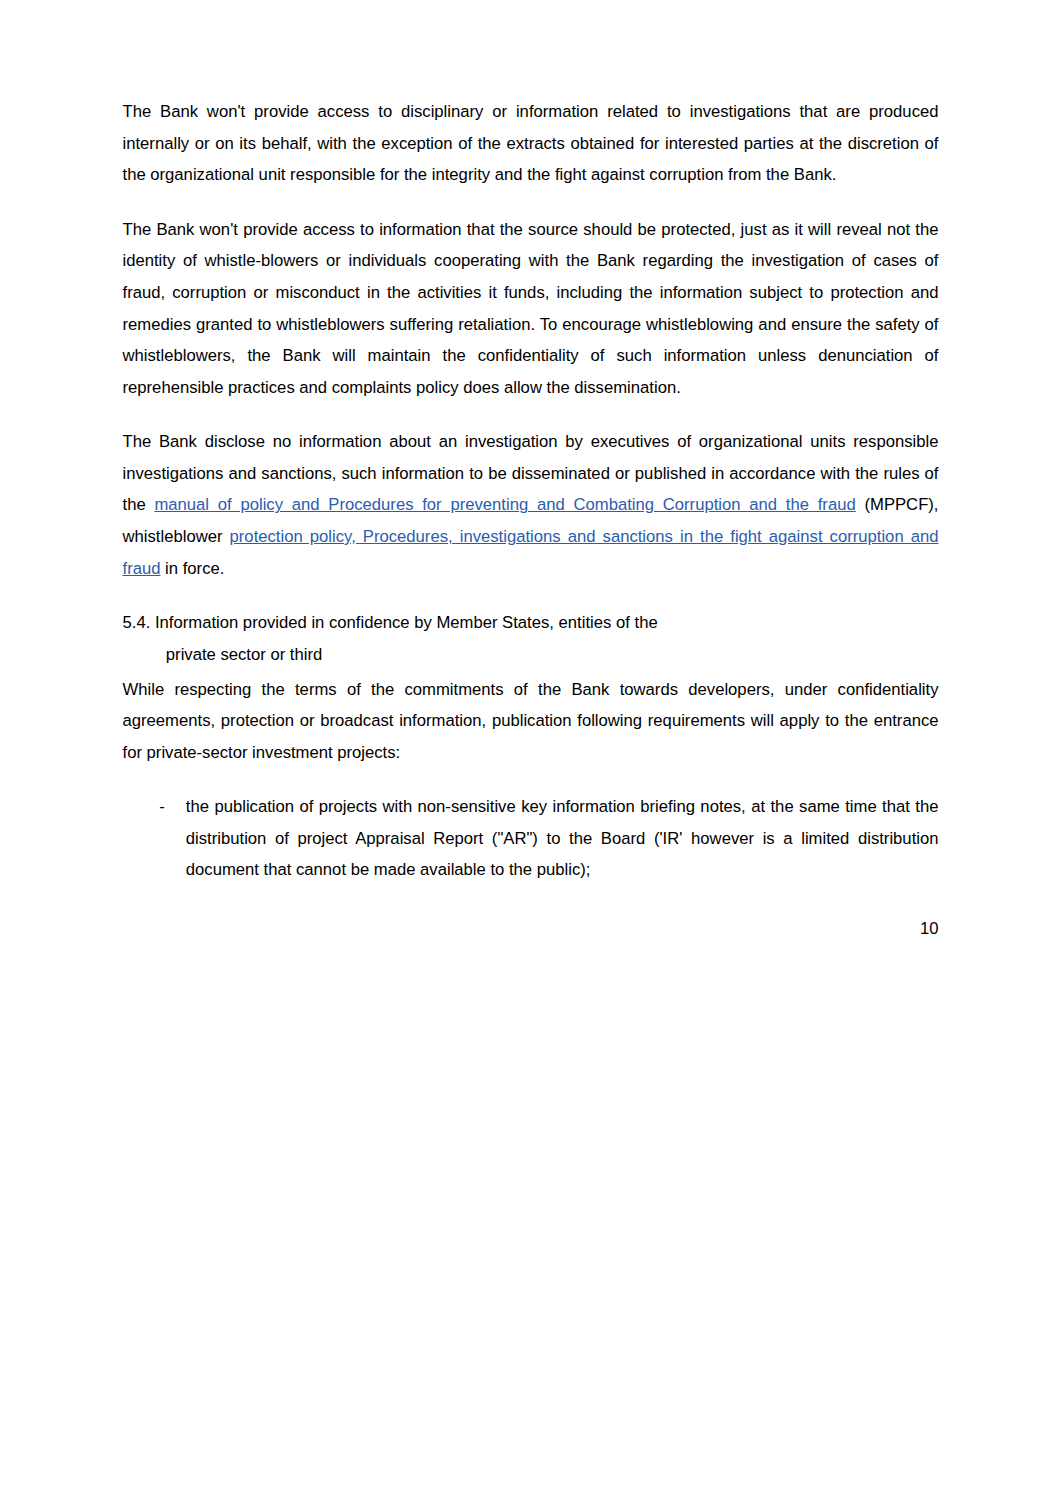The Bank won't provide access to disciplinary or information related to investigations that are produced internally or on its behalf, with the exception of the extracts obtained for interested parties at the discretion of the organizational unit responsible for the integrity and the fight against corruption from the Bank.
The Bank won't provide access to information that the source should be protected, just as it will reveal not the identity of whistle-blowers or individuals cooperating with the Bank regarding the investigation of cases of fraud, corruption or misconduct in the activities it funds, including the information subject to protection and remedies granted to whistleblowers suffering retaliation. To encourage whistleblowing and ensure the safety of whistleblowers, the Bank will maintain the confidentiality of such information unless denunciation of reprehensible practices and complaints policy does allow the dissemination.
The Bank disclose no information about an investigation by executives of organizational units responsible investigations and sanctions, such information to be disseminated or published in accordance with the rules of the manual of policy and Procedures for preventing and Combating Corruption and the fraud (MPPCF), whistleblower protection policy, Procedures, investigations and sanctions in the fight against corruption and fraud in force.
5.4. Information provided in confidence by Member States, entities of the
private sector or third
While respecting the terms of the commitments of the Bank towards developers, under confidentiality agreements, protection or broadcast information, publication following requirements will apply to the entrance for private-sector investment projects:
the publication of projects with non-sensitive key information briefing notes, at the same time that the distribution of project Appraisal Report ("AR") to the Board ('IR' however is a limited distribution document that cannot be made available to the public);
10